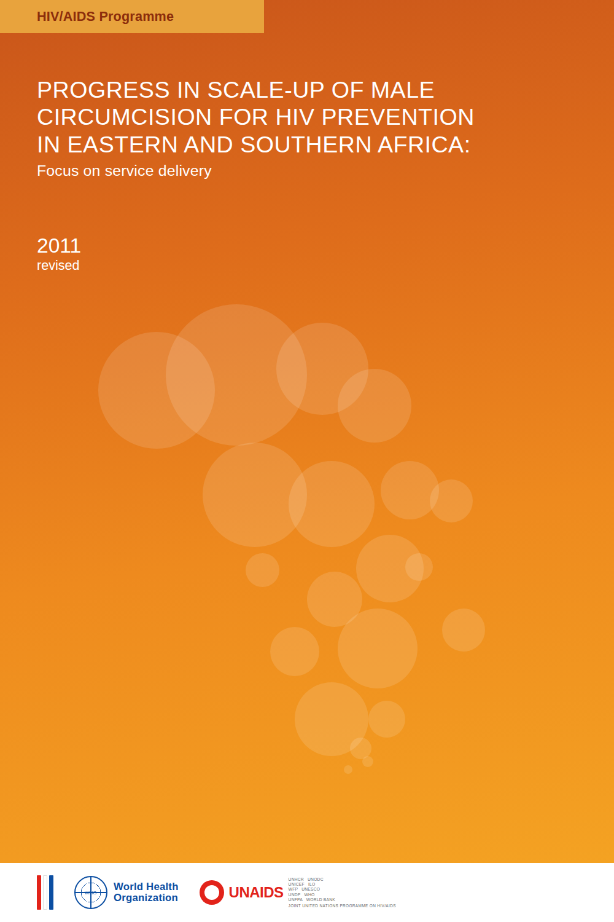HIV/AIDS Programme
Progress in scale-up of male circumcision for HIV prevention in Eastern and Southern Africa: Focus on service delivery
2011 revised
WHO
World HealthOrganization
UNAIDS
UNHCR UNODC
UNICEF ILO
WFP UNESCO
UNDP WHO
UNFPA WORLD BANK
JOINT UNITED NATIONS PROGRAMME ON HIV/AIDS